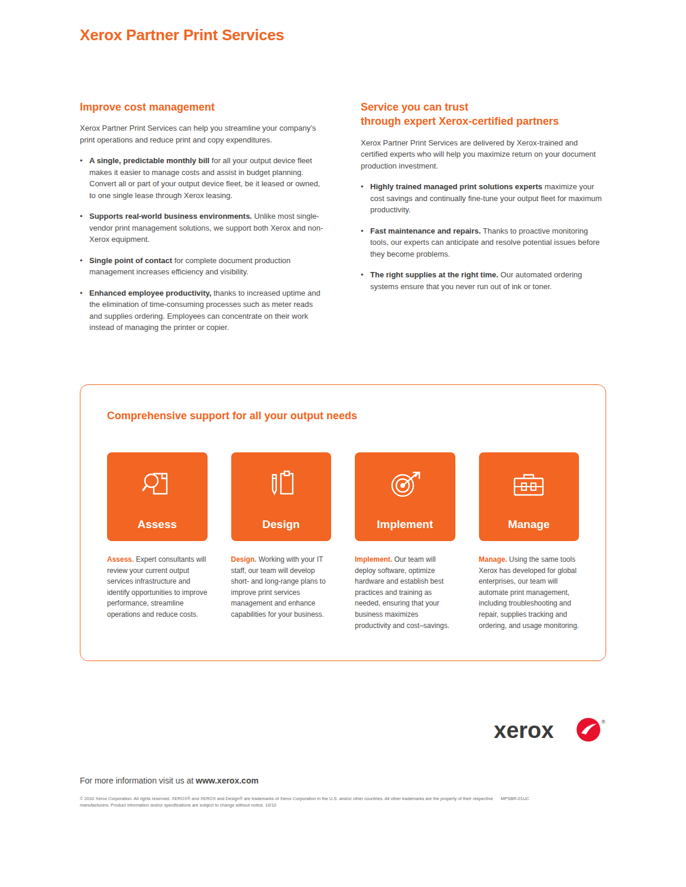Xerox Partner Print Services
Improve cost management
Xerox Partner Print Services can help you streamline your company’s print operations and reduce print and copy expenditures.
A single, predictable monthly bill for all your output device fleet makes it easier to manage costs and assist in budget planning. Convert all or part of your output device fleet, be it leased or owned, to one single lease through Xerox leasing.
Supports real-world business environments. Unlike most single-vendor print management solutions, we support both Xerox and non-Xerox equipment.
Single point of contact for complete document production management increases efficiency and visibility.
Enhanced employee productivity, thanks to increased uptime and the elimination of time-consuming processes such as meter reads and supplies ordering. Employees can concentrate on their work instead of managing the printer or copier.
Service you can trust
through expert Xerox-certified partners
Xerox Partner Print Services are delivered by Xerox-trained and certified experts who will help you maximize return on your document production investment.
Highly trained managed print solutions experts maximize your cost savings and continually fine-tune your output fleet for maximum productivity.
Fast maintenance and repairs. Thanks to proactive monitoring tools, our experts can anticipate and resolve potential issues before they become problems.
The right supplies at the right time. Our automated ordering systems ensure that you never run out of ink or toner.
Comprehensive support for all your output needs
Assess
Assess. Expert consultants will review your current output services infrastructure and identify opportunities to improve performance, streamline operations and reduce costs.
Design
Design. Working with your IT staff, our team will develop short- and long-range plans to improve print services management and enhance capabilities for your business.
Implement
Implement. Our team will deploy software, optimize hardware and establish best practices and training as needed, ensuring that your business maximizes productivity and cost–savings.
Manage
Manage. Using the same tools Xerox has developed for global enterprises, our team will automate print management, including troubleshooting and repair, supplies tracking and ordering, and usage monitoring.
xerox ®
For more information visit us at www.xerox.com
MPSBR-01UC © 2010 Xerox Corporation. All rights reserved. XEROX® and XEROX and Design® are trademarks of Xerox Corporation in the U.S. and/or other countries. All other trademarks are the property of their respective manufacturers. Product information and/or specifications are subject to change without notice. 10/10